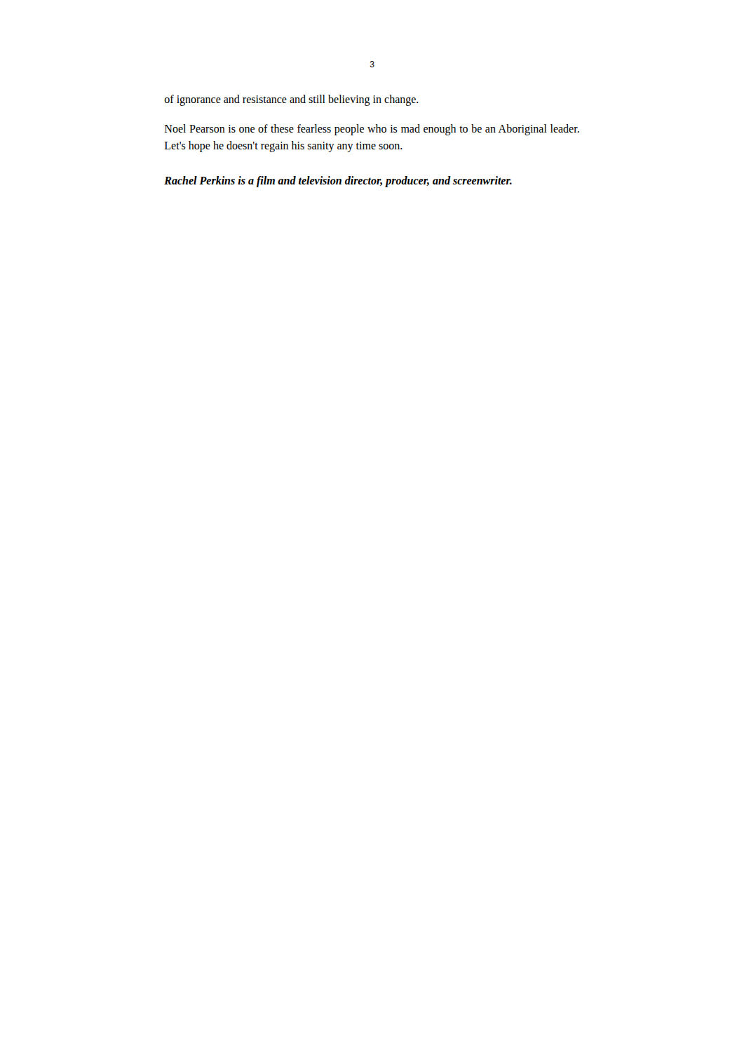3
of ignorance and resistance and still believing in change.
Noel Pearson is one of these fearless people who is mad enough to be an Aboriginal leader. Let's hope he doesn't regain his sanity any time soon.
Rachel Perkins is a film and television director, producer, and screenwriter.